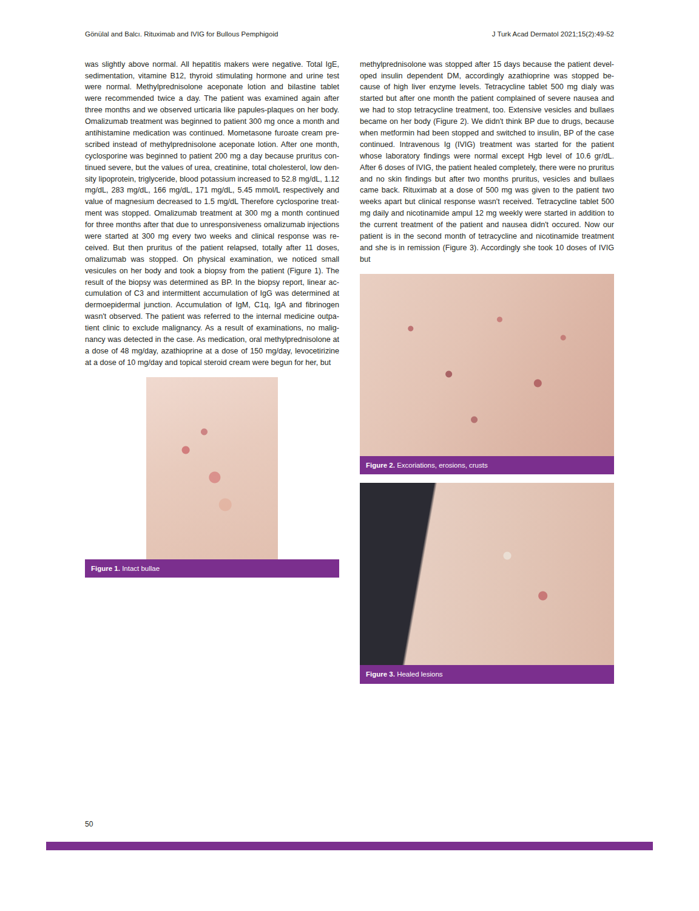Gönülal and Balcı. Rituximab and IVIG for Bullous Pemphigoid
J Turk Acad Dermatol 2021;15(2):49-52
was slightly above normal. All hepatitis makers were negative. Total IgE, sedimentation, vitamine B12, thyroid stimulating hormone and urine test were normal. Methylprednisolone aceponate lotion and bilastine tablet were recommended twice a day. The patient was examined again after three months and we observed urticaria like papules-plaques on her body. Omalizumab treatment was beginned to patient 300 mg once a month and antihistamine medication was continued. Mometasone furoate cream prescribed instead of methylprednisolone aceponate lotion. After one month, cyclosporine was beginned to patient 200 mg a day because pruritus continued severe, but the values of urea, creatinine, total cholesterol, low density lipoprotein, triglyceride, blood potassium increased to 52.8 mg/dL, 1.12 mg/dL, 283 mg/dL, 166 mg/dL, 171 mg/dL, 5.45 mmol/L respectively and value of magnesium decreased to 1.5 mg/dL Therefore cyclosporine treatment was stopped. Omalizumab treatment at 300 mg a month continued for three months after that due to unresponsiveness omalizumab injections were started at 300 mg every two weeks and clinical response was received. But then pruritus of the patient relapsed, totally after 11 doses, omalizumab was stopped. On physical examination, we noticed small vesicules on her body and took a biopsy from the patient (Figure 1). The result of the biopsy was determined as BP. In the biopsy report, linear accumulation of C3 and intermittent accumulation of IgG was determined at dermoepidermal junction. Accumulation of IgM, C1q, IgA and fibrinogen wasn't observed. The patient was referred to the internal medicine outpatient clinic to exclude malignancy. As a result of examinations, no malignancy was detected in the case. As medication, oral methylprednisolone at a dose of 48 mg/day, azathioprine at a dose of 150 mg/day, levocetirizine at a dose of 10 mg/day and topical steroid cream were begun for her, but
Figure 1. Intact bullae
methylprednisolone was stopped after 15 days because the patient developed insulin dependent DM, accordingly azathioprine was stopped because of high liver enzyme levels. Tetracycline tablet 500 mg dialy was started but after one month the patient complained of severe nausea and we had to stop tetracycline treatment, too. Extensive vesicles and bullaes became on her body (Figure 2). We didn't think BP due to drugs, because when metformin had been stopped and switched to insulin, BP of the case continued. Intravenous Ig (IVIG) treatment was started for the patient whose laboratory findings were normal except Hgb level of 10.6 gr/dL. After 6 doses of IVIG, the patient healed completely, there were no pruritus and no skin findings but after two months pruritus, vesicles and bullaes came back. Rituximab at a dose of 500 mg was given to the patient two weeks apart but clinical response wasn't received. Tetracycline tablet 500 mg daily and nicotinamide ampul 12 mg weekly were started in addition to the current treatment of the patient and nausea didn't occured. Now our patient is in the second month of tetracycline and nicotinamide treatment and she is in remission (Figure 3). Accordingly she took 10 doses of IVIG but
Figure 2. Excoriations, erosions, crusts
Figure 3. Healed lesions
50